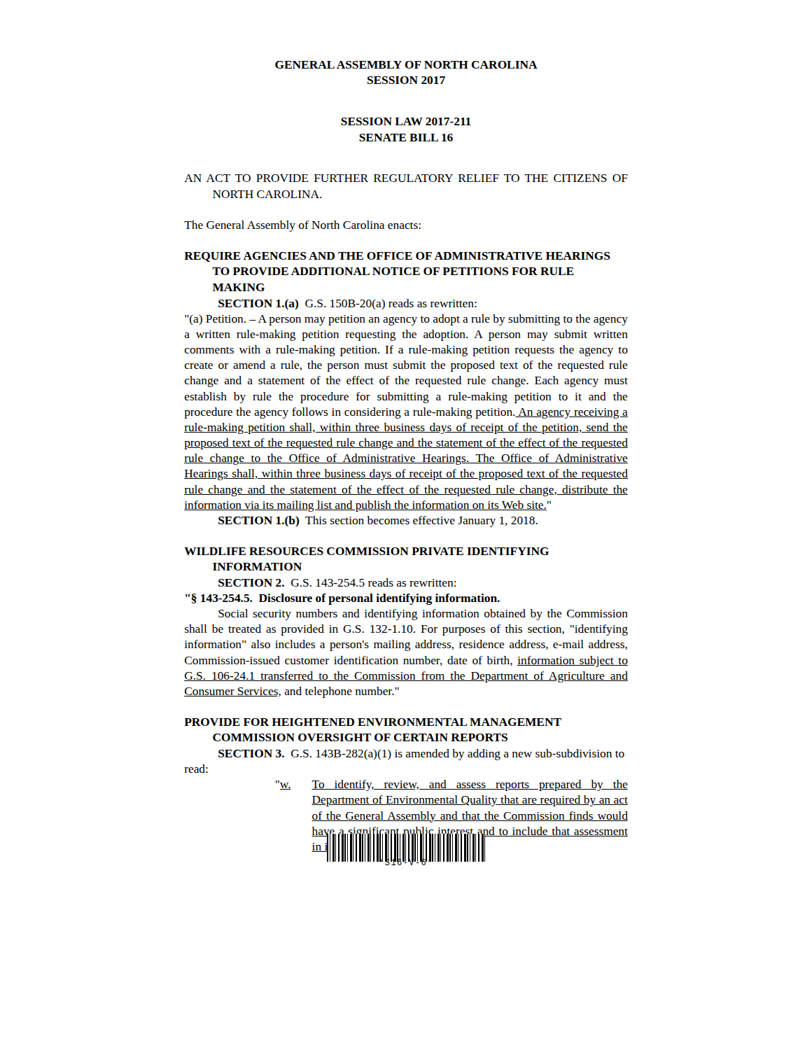GENERAL ASSEMBLY OF NORTH CAROLINA SESSION 2017
SESSION LAW 2017-211 SENATE BILL 16
AN ACT TO PROVIDE FURTHER REGULATORY RELIEF TO THE CITIZENS OF NORTH CAROLINA.
The General Assembly of North Carolina enacts:
REQUIRE AGENCIES AND THE OFFICE OF ADMINISTRATIVE HEARINGS TO PROVIDE ADDITIONAL NOTICE OF PETITIONS FOR RULE MAKING
SECTION 1.(a) G.S. 150B-20(a) reads as rewritten:
"(a) Petition. – A person may petition an agency to adopt a rule by submitting to the agency a written rule-making petition requesting the adoption. A person may submit written comments with a rule-making petition. If a rule-making petition requests the agency to create or amend a rule, the person must submit the proposed text of the requested rule change and a statement of the effect of the requested rule change. Each agency must establish by rule the procedure for submitting a rule-making petition to it and the procedure the agency follows in considering a rule-making petition. An agency receiving a rule-making petition shall, within three business days of receipt of the petition, send the proposed text of the requested rule change and the statement of the effect of the requested rule change to the Office of Administrative Hearings. The Office of Administrative Hearings shall, within three business days of receipt of the proposed text of the requested rule change and the statement of the effect of the requested rule change, distribute the information via its mailing list and publish the information on its Web site."
SECTION 1.(b) This section becomes effective January 1, 2018.
WILDLIFE RESOURCES COMMISSION PRIVATE IDENTIFYING INFORMATION
SECTION 2. G.S. 143-254.5 reads as rewritten:
"§ 143-254.5. Disclosure of personal identifying information.
Social security numbers and identifying information obtained by the Commission shall be treated as provided in G.S. 132-1.10. For purposes of this section, "identifying information" also includes a person's mailing address, residence address, e-mail address, Commission-issued customer identification number, date of birth, information subject to G.S. 106-24.1 transferred to the Commission from the Department of Agriculture and Consumer Services, and telephone number."
PROVIDE FOR HEIGHTENED ENVIRONMENTAL MANAGEMENT COMMISSION OVERSIGHT OF CERTAIN REPORTS
SECTION 3. G.S. 143B-282(a)(1) is amended by adding a new sub-subdivision to
read:
"w.
To identify, review, and assess reports prepared by the Department of Environmental Quality that are required by an act of the General Assembly and that the Commission finds would have a significant public interest and to include that assessment in its report to the
*S16-V-6*